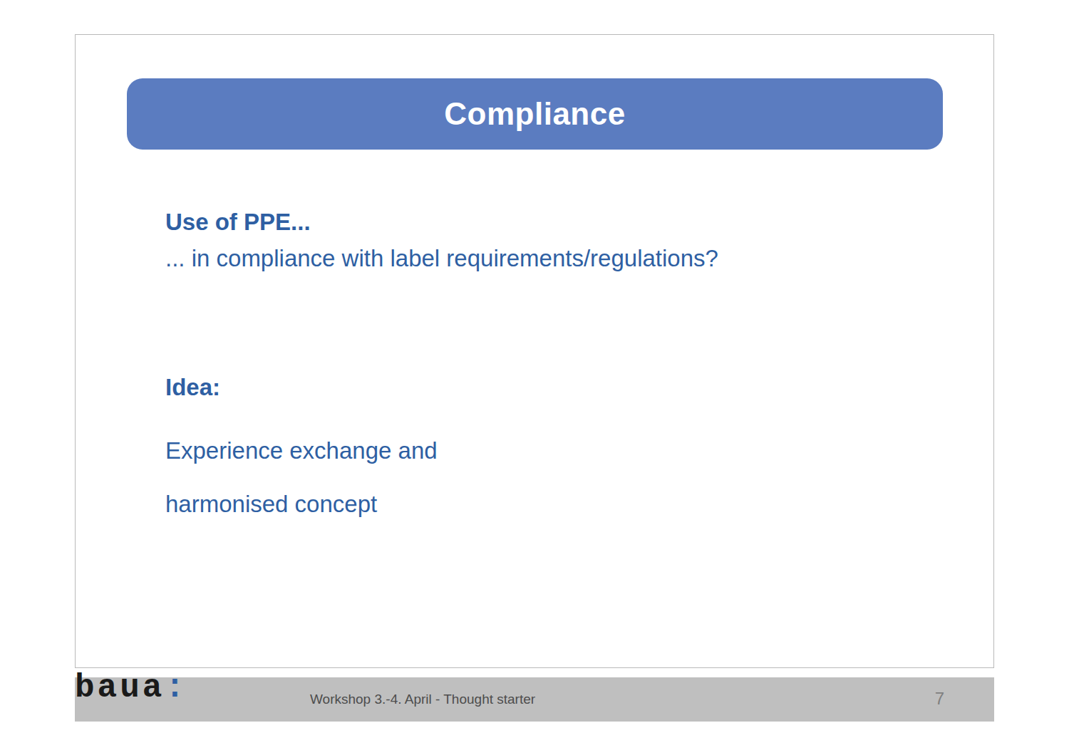Compliance
Use of PPE...
... in compliance with label requirements/regulations?
Idea:
Experience exchange and
harmonised concept
baua:
Workshop 3.-4. April - Thought starter
7